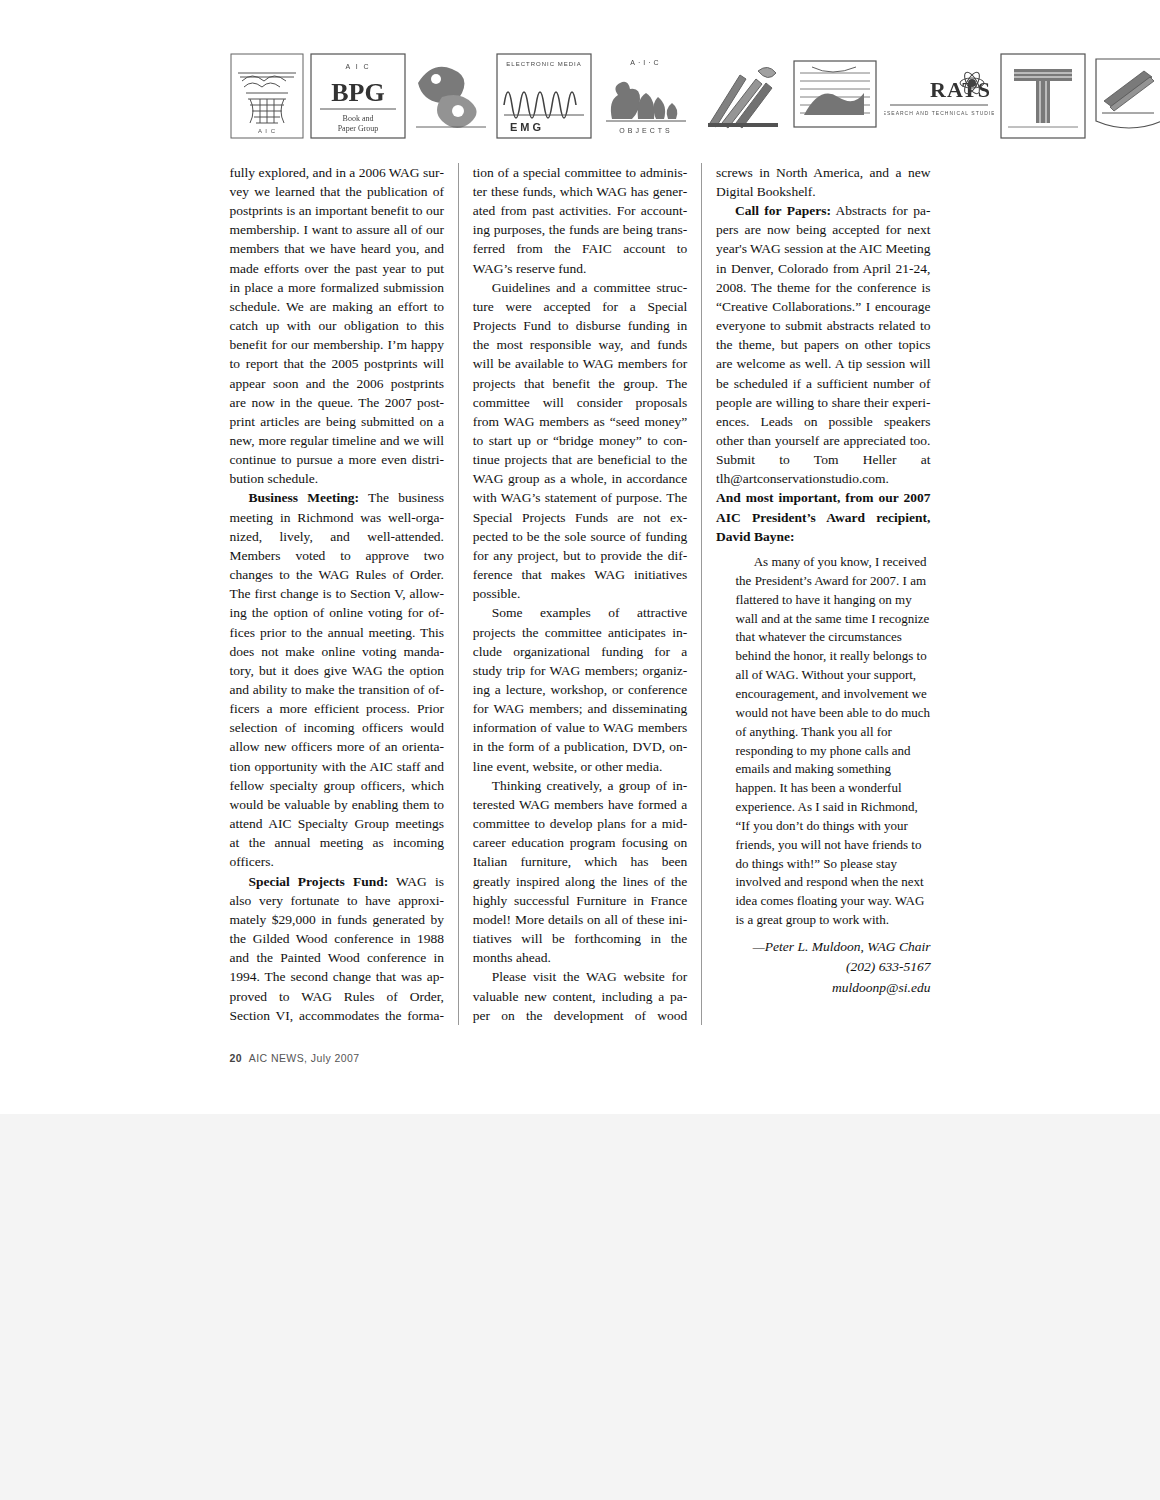A I C A I C BPG Book and Paper Group ELECTRONIC MEDIA EMG A·I·C OBJECTS RATS RESEARCH AND TECHNICAL STUDIES
fully explored, and in a 2006 WAG survey we learned that the publication of postprints is an important benefit to our membership. I want to assure all of our members that we have heard you, and made efforts over the past year to put in place a more formalized submission schedule. We are making an effort to catch up with our obligation to this benefit for our membership. I’m happy to report that the 2005 postprints will appear soon and the 2006 postprints are now in the queue. The 2007 postprint articles are being submitted on a new, more regular timeline and we will continue to pursue a more even distribution schedule.
Business Meeting: The business meeting in Richmond was well-organized, lively, and well-attended. Members voted to approve two changes to the WAG Rules of Order. The first change is to Section V, allowing the option of online voting for offices prior to the annual meeting. This does not make online voting mandatory, but it does give WAG the option and ability to make the transition of officers a more efficient process. Prior selection of incoming officers would allow new officers more of an orientation opportunity with the AIC staff and fellow specialty group officers, which would be valuable by enabling them to attend AIC Specialty Group meetings at the annual meeting as incoming officers.
Special Projects Fund: WAG is also very fortunate to have approximately $29,000 in funds generated by the Gilded Wood conference in 1988 and the Painted Wood conference in 1994. The second change that was approved to WAG Rules of Order, Section VI, accommodates the formation of a special committee to administer these funds, which WAG has generated from past activities. For accounting purposes, the funds are being transferred from the FAIC account to WAG’s reserve fund.
Guidelines and a committee structure were accepted for a Special Projects Fund to disburse funding in the most responsible way, and funds will be available to WAG members for projects that benefit the group. The committee will consider proposals from WAG members as “seed money” to start up or “bridge money” to continue projects that are beneficial to the WAG group as a whole, in accordance with WAG’s statement of purpose. The Special Projects Funds are not expected to be the sole source of funding for any project, but to provide the difference that makes WAG initiatives possible.
Some examples of attractive projects the committee anticipates include organizational funding for a study trip for WAG members; organizing a lecture, workshop, or conference for WAG members; and disseminating information of value to WAG members in the form of a publication, DVD, online event, website, or other media.
Thinking creatively, a group of interested WAG members have formed a committee to develop plans for a mid-career education program focusing on Italian furniture, which has been greatly inspired along the lines of the highly successful Furniture in France model! More details on all of these initiatives will be forthcoming in the months ahead.
Please visit the WAG website for valuable new content, including a paper on the development of wood screws in North America, and a new Digital Bookshelf.
Call for Papers: Abstracts for papers are now being accepted for next year's WAG session at the AIC Meeting in Denver, Colorado from April 21-24, 2008. The theme for the conference is “Creative Collaborations.” I encourage everyone to submit abstracts related to the theme, but papers on other topics are welcome as well. A tip session will be scheduled if a sufficient number of people are willing to share their experiences. Leads on possible speakers other than yourself are appreciated too. Submit to Tom Heller at tlh@artconservationstudio.com.
And most important, from our 2007 AIC President’s Award recipient, David Bayne:
As many of you know, I received the President’s Award for 2007. I am flattered to have it hanging on my wall and at the same time I recognize that whatever the circumstances behind the honor, it really belongs to all of WAG. Without your support, encouragement, and involvement we would not have been able to do much of anything. Thank you all for responding to my phone calls and emails and making something happen. It has been a wonderful experience. As I said in Richmond, “If you don’t do things with your friends, you will not have friends to do things with!” So please stay involved and respond when the next idea comes floating your way. WAG is a great group to work with.
—Peter L. Muldoon, WAG Chair
(202) 633-5167
muldoonp@si.edu
20 AIC NEWS, July 2007